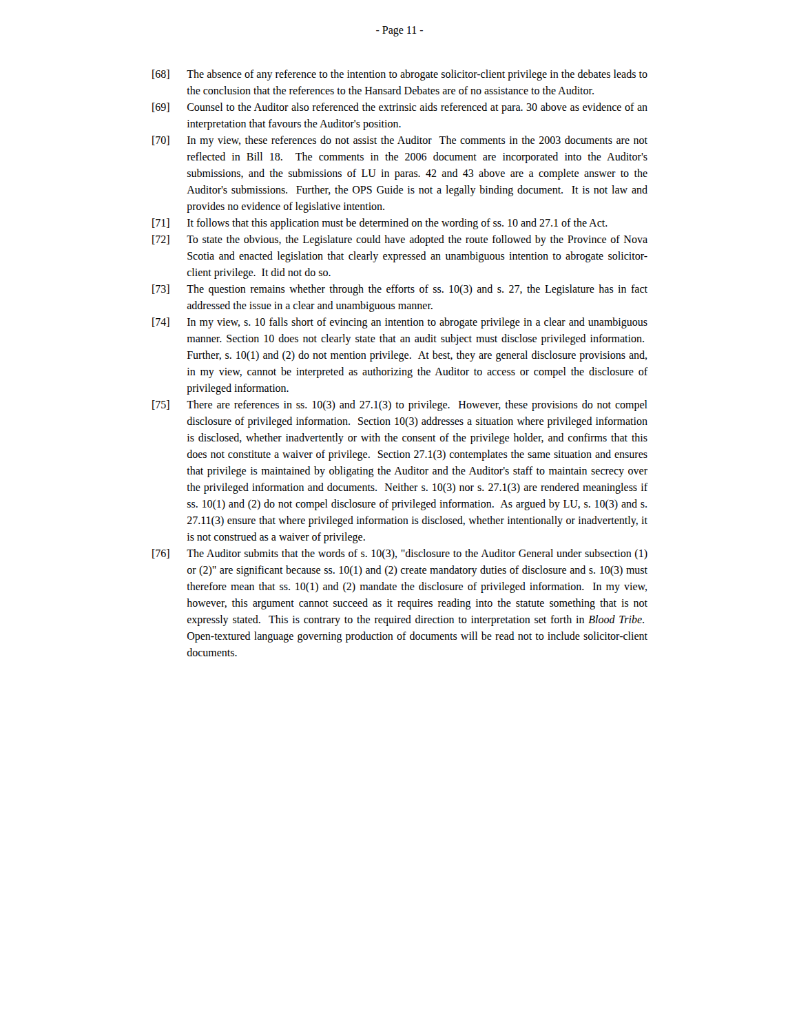- Page 11 -
[68] The absence of any reference to the intention to abrogate solicitor-client privilege in the debates leads to the conclusion that the references to the Hansard Debates are of no assistance to the Auditor.
[69] Counsel to the Auditor also referenced the extrinsic aids referenced at para. 30 above as evidence of an interpretation that favours the Auditor's position.
[70] In my view, these references do not assist the Auditor The comments in the 2003 documents are not reflected in Bill 18. The comments in the 2006 document are incorporated into the Auditor's submissions, and the submissions of LU in paras. 42 and 43 above are a complete answer to the Auditor's submissions. Further, the OPS Guide is not a legally binding document. It is not law and provides no evidence of legislative intention.
[71] It follows that this application must be determined on the wording of ss. 10 and 27.1 of the Act.
[72] To state the obvious, the Legislature could have adopted the route followed by the Province of Nova Scotia and enacted legislation that clearly expressed an unambiguous intention to abrogate solicitor-client privilege. It did not do so.
[73] The question remains whether through the efforts of ss. 10(3) and s. 27, the Legislature has in fact addressed the issue in a clear and unambiguous manner.
[74] In my view, s. 10 falls short of evincing an intention to abrogate privilege in a clear and unambiguous manner. Section 10 does not clearly state that an audit subject must disclose privileged information. Further, s. 10(1) and (2) do not mention privilege. At best, they are general disclosure provisions and, in my view, cannot be interpreted as authorizing the Auditor to access or compel the disclosure of privileged information.
[75] There are references in ss. 10(3) and 27.1(3) to privilege. However, these provisions do not compel disclosure of privileged information. Section 10(3) addresses a situation where privileged information is disclosed, whether inadvertently or with the consent of the privilege holder, and confirms that this does not constitute a waiver of privilege. Section 27.1(3) contemplates the same situation and ensures that privilege is maintained by obligating the Auditor and the Auditor's staff to maintain secrecy over the privileged information and documents. Neither s. 10(3) nor s. 27.1(3) are rendered meaningless if ss. 10(1) and (2) do not compel disclosure of privileged information. As argued by LU, s. 10(3) and s. 27.11(3) ensure that where privileged information is disclosed, whether intentionally or inadvertently, it is not construed as a waiver of privilege.
[76] The Auditor submits that the words of s. 10(3), "disclosure to the Auditor General under subsection (1) or (2)" are significant because ss. 10(1) and (2) create mandatory duties of disclosure and s. 10(3) must therefore mean that ss. 10(1) and (2) mandate the disclosure of privileged information. In my view, however, this argument cannot succeed as it requires reading into the statute something that is not expressly stated. This is contrary to the required direction to interpretation set forth in Blood Tribe. Open-textured language governing production of documents will be read not to include solicitor-client documents.